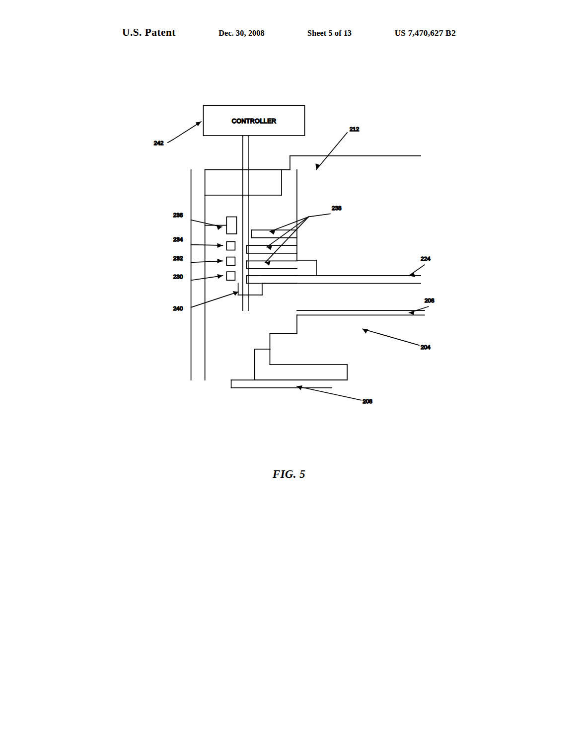U.S. Patent Dec. 30, 2008 Sheet 5 of 13 US 7,470,627 B2
CONTROLLER 242 212 238 236 234 232 230 240 224 206 204 208
FIG. 5